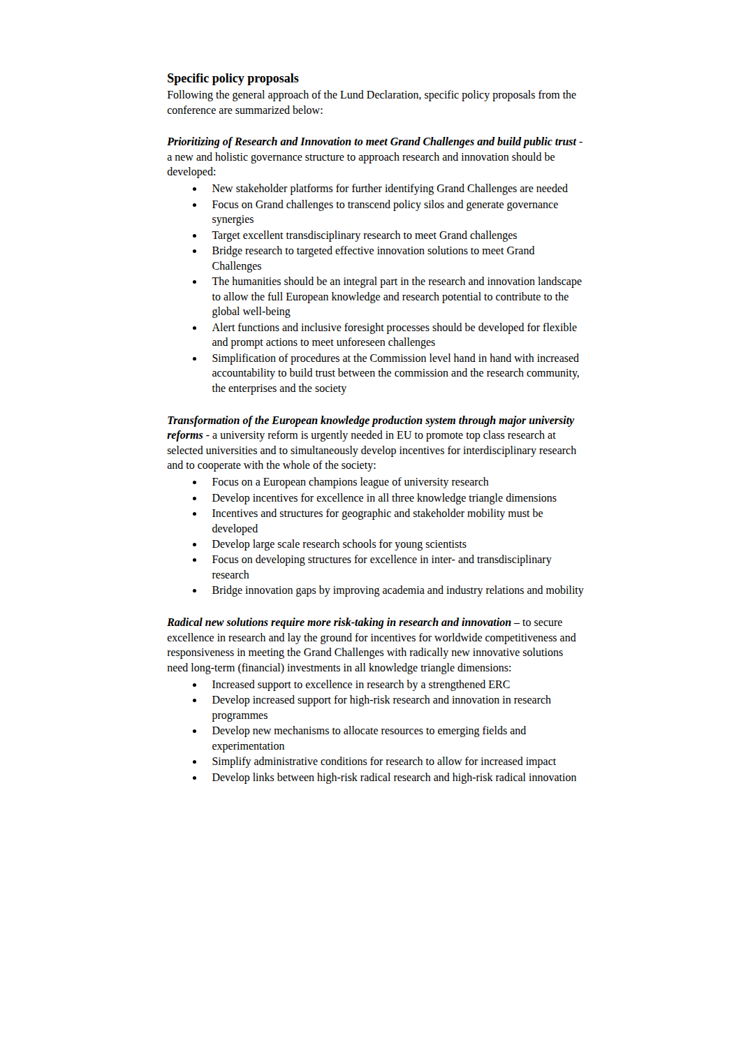Specific policy proposals
Following the general approach of the Lund Declaration, specific policy proposals from the conference are summarized below:
Prioritizing of Research and Innovation to meet Grand Challenges and build public trust - a new and holistic governance structure to approach research and innovation should be developed:
New stakeholder platforms for further identifying Grand Challenges are needed
Focus on Grand challenges to transcend policy silos and generate governance synergies
Target excellent transdisciplinary research to meet Grand challenges
Bridge research to targeted effective innovation solutions to meet Grand Challenges
The humanities should be an integral part in the research and innovation landscape to allow the full European knowledge and research potential to contribute to the global well-being
Alert functions and inclusive foresight processes should be developed for flexible and prompt actions to meet unforeseen challenges
Simplification of procedures at the Commission level hand in hand with increased accountability to build trust between the commission and the research community, the enterprises and the society
Transformation of the European knowledge production system through major university reforms - a university reform is urgently needed in EU to promote top class research at selected universities and to simultaneously develop incentives for interdisciplinary research and to cooperate with the whole of the society:
Focus on a European champions league of university research
Develop incentives for excellence in all three knowledge triangle dimensions
Incentives and structures for geographic and stakeholder mobility must be developed
Develop large scale research schools for young scientists
Focus on developing structures for excellence in inter- and transdisciplinary research
Bridge innovation gaps by improving academia and industry relations and mobility
Radical new solutions require more risk-taking in research and innovation – to secure excellence in research and lay the ground for incentives for worldwide competitiveness and responsiveness in meeting the Grand Challenges with radically new innovative solutions need long-term (financial) investments in all knowledge triangle dimensions:
Increased support to excellence in research by a strengthened ERC
Develop increased support for high-risk research and innovation in research programmes
Develop new mechanisms to allocate resources to emerging fields and experimentation
Simplify administrative conditions for research to allow for increased impact
Develop links between high-risk radical research and high-risk radical innovation